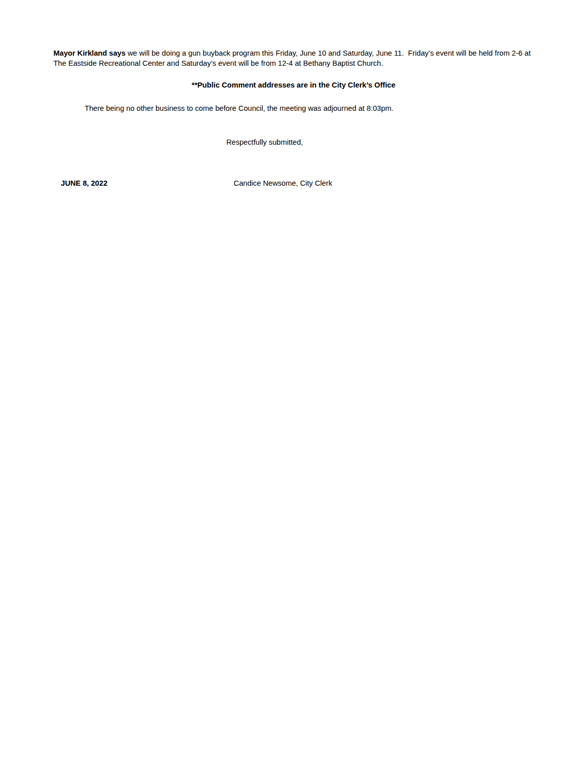Mayor Kirkland says we will be doing a gun buyback program this Friday, June 10 and Saturday, June 11. Friday’s event will be held from 2-6 at The Eastside Recreational Center and Saturday’s event will be from 12-4 at Bethany Baptist Church.
**Public Comment addresses are in the City Clerk’s Office
There being no other business to come before Council, the meeting was adjourned at 8:03pm.
Respectfully submitted,
JUNE 8, 2022
Candice Newsome, City Clerk